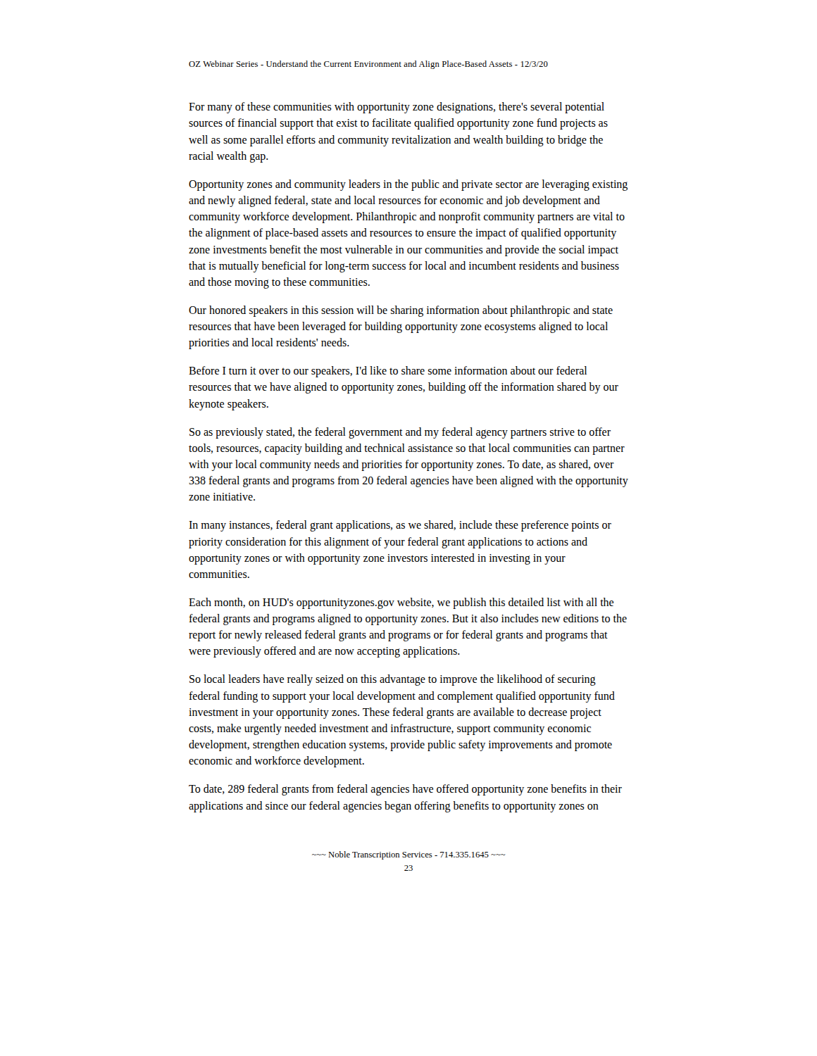OZ Webinar Series - Understand the Current Environment and Align Place-Based Assets - 12/3/20
For many of these communities with opportunity zone designations, there's several potential sources of financial support that exist to facilitate qualified opportunity zone fund projects as well as some parallel efforts and community revitalization and wealth building to bridge the racial wealth gap.
Opportunity zones and community leaders in the public and private sector are leveraging existing and newly aligned federal, state and local resources for economic and job development and community workforce development. Philanthropic and nonprofit community partners are vital to the alignment of place-based assets and resources to ensure the impact of qualified opportunity zone investments benefit the most vulnerable in our communities and provide the social impact that is mutually beneficial for long-term success for local and incumbent residents and business and those moving to these communities.
Our honored speakers in this session will be sharing information about philanthropic and state resources that have been leveraged for building opportunity zone ecosystems aligned to local priorities and local residents' needs.
Before I turn it over to our speakers, I'd like to share some information about our federal resources that we have aligned to opportunity zones, building off the information shared by our keynote speakers.
So as previously stated, the federal government and my federal agency partners strive to offer tools, resources, capacity building and technical assistance so that local communities can partner with your local community needs and priorities for opportunity zones. To date, as shared, over 338 federal grants and programs from 20 federal agencies have been aligned with the opportunity zone initiative.
In many instances, federal grant applications, as we shared, include these preference points or priority consideration for this alignment of your federal grant applications to actions and opportunity zones or with opportunity zone investors interested in investing in your communities.
Each month, on HUD's opportunityzones.gov website, we publish this detailed list with all the federal grants and programs aligned to opportunity zones. But it also includes new editions to the report for newly released federal grants and programs or for federal grants and programs that were previously offered and are now accepting applications.
So local leaders have really seized on this advantage to improve the likelihood of securing federal funding to support your local development and complement qualified opportunity fund investment in your opportunity zones. These federal grants are available to decrease project costs, make urgently needed investment and infrastructure, support community economic development, strengthen education systems, provide public safety improvements and promote economic and workforce development.
To date, 289 federal grants from federal agencies have offered opportunity zone benefits in their applications and since our federal agencies began offering benefits to opportunity zones on
~~~ Noble Transcription Services - 714.335.1645 ~~~
23